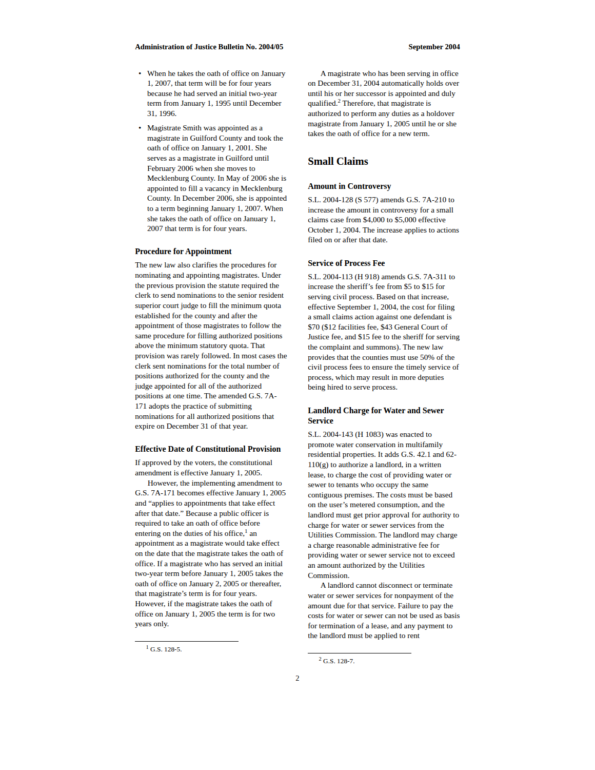Administration of Justice Bulletin No. 2004/05 September 2004
When he takes the oath of office on January 1, 2007, that term will be for four years because he had served an initial two-year term from January 1, 1995 until December 31, 1996.
Magistrate Smith was appointed as a magistrate in Guilford County and took the oath of office on January 1, 2001. She serves as a magistrate in Guilford until February 2006 when she moves to Mecklenburg County. In May of 2006 she is appointed to fill a vacancy in Mecklenburg County. In December 2006, she is appointed to a term beginning January 1, 2007. When she takes the oath of office on January 1, 2007 that term is for four years.
Procedure for Appointment
The new law also clarifies the procedures for nominating and appointing magistrates. Under the previous provision the statute required the clerk to send nominations to the senior resident superior court judge to fill the minimum quota established for the county and after the appointment of those magistrates to follow the same procedure for filling authorized positions above the minimum statutory quota. That provision was rarely followed. In most cases the clerk sent nominations for the total number of positions authorized for the county and the judge appointed for all of the authorized positions at one time. The amended G.S. 7A-171 adopts the practice of submitting nominations for all authorized positions that expire on December 31 of that year.
Effective Date of Constitutional Provision
If approved by the voters, the constitutional amendment is effective January 1, 2005.
However, the implementing amendment to G.S. 7A-171 becomes effective January 1, 2005 and “applies to appointments that take effect after that date.” Because a public officer is required to take an oath of office before entering on the duties of his office,1 an appointment as a magistrate would take effect on the date that the magistrate takes the oath of office. If a magistrate who has served an initial two-year term before January 1, 2005 takes the oath of office on January 2, 2005 or thereafter, that magistrate’s term is for four years. However, if the magistrate takes the oath of office on January 1, 2005 the term is for two years only.
1 G.S. 128-5.
A magistrate who has been serving in office on December 31, 2004 automatically holds over until his or her successor is appointed and duly qualified.2 Therefore, that magistrate is authorized to perform any duties as a holdover magistrate from January 1, 2005 until he or she takes the oath of office for a new term.
Small Claims
Amount in Controversy
S.L. 2004-128 (S 577) amends G.S. 7A-210 to increase the amount in controversy for a small claims case from $4,000 to $5,000 effective October 1, 2004. The increase applies to actions filed on or after that date.
Service of Process Fee
S.L. 2004-113 (H 918) amends G.S. 7A-311 to increase the sheriff’s fee from $5 to $15 for serving civil process. Based on that increase, effective September 1, 2004, the cost for filing a small claims action against one defendant is $70 ($12 facilities fee, $43 General Court of Justice fee, and $15 fee to the sheriff for serving the complaint and summons). The new law provides that the counties must use 50% of the civil process fees to ensure the timely service of process, which may result in more deputies being hired to serve process.
Landlord Charge for Water and Sewer Service
S.L. 2004-143 (H 1083) was enacted to promote water conservation in multifamily residential properties. It adds G.S. 42.1 and 62-110(g) to authorize a landlord, in a written lease, to charge the cost of providing water or sewer to tenants who occupy the same contiguous premises. The costs must be based on the user’s metered consumption, and the landlord must get prior approval for authority to charge for water or sewer services from the Utilities Commission. The landlord may charge a charge reasonable administrative fee for providing water or sewer service not to exceed an amount authorized by the Utilities Commission.
A landlord cannot disconnect or terminate water or sewer services for nonpayment of the amount due for that service. Failure to pay the costs for water or sewer can not be used as basis for termination of a lease, and any payment to the landlord must be applied to rent
2 G.S. 128-7.
2